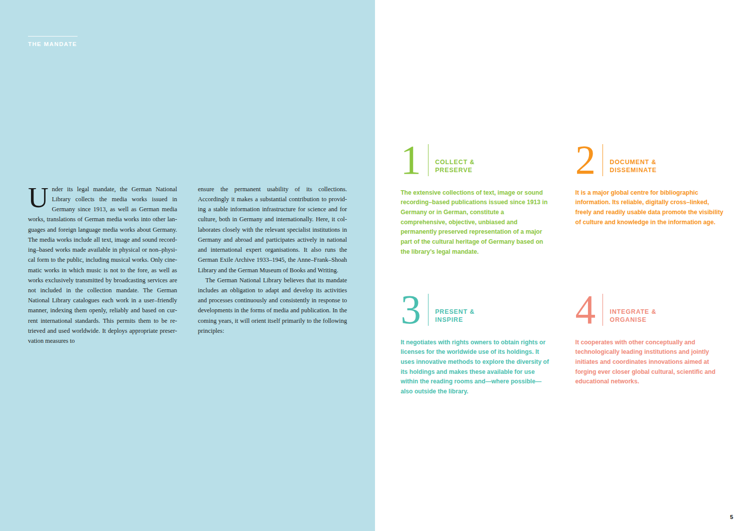The Mandate
Under its legal mandate, the German National Library collects the media works issued in Germany since 1913, as well as German media works, translations of German media works into other languages and foreign language media works about Germany. The media works include all text, image and sound recording–based works made available in physical or non–physical form to the public, including musical works. Only cinematic works in which music is not to the fore, as well as works exclusively transmitted by broadcasting services are not included in the collection mandate. The German National Library catalogues each work in a user–friendly manner, indexing them openly, reliably and based on current international standards. This permits them to be retrieved and used worldwide. It deploys appropriate preservation measures to
ensure the permanent usability of its collections. Accordingly it makes a substantial contribution to providing a stable information infrastructure for science and for culture, both in Germany and internationally. Here, it collaborates closely with the relevant specialist institutions in Germany and abroad and participates actively in national and international expert organisations. It also runs the German Exile Archive 1933–1945, the Anne–Frank–Shoah Library and the German Museum of Books and Writing.
The German National Library believes that its mandate includes an obligation to adapt and develop its activities and processes continuously and consistently in response to developments in the forms of media and publication. In the coming years, it will orient itself primarily to the following principles:
1 Collect &
Preserve
The extensive collections of text, image or sound recording–based publications issued since 1913 in Germany or in German, constitute a comprehensive, objective, unbiased and permanently preserved representation of a major part of the cultural heritage of Germany based on the library’s legal mandate.
2 Document &
Disseminate
It is a major global centre for bibliographic information. Its reliable, digitally cross–linked, freely and readily usable data promote the visibility of culture and knowledge in the information age.
3 Present &
Inspire
It negotiates with rights owners to obtain rights or licenses for the worldwide use of its holdings. It uses innovative methods to explore the diversity of its holdings and makes these available for use within the reading rooms and—where possible—also outside the library.
4 Integrate &
Organise
It cooperates with other conceptually and technologically leading institutions and jointly initiates and coordinates innovations aimed at forging ever closer global cultural, scientific and educational networks.
5